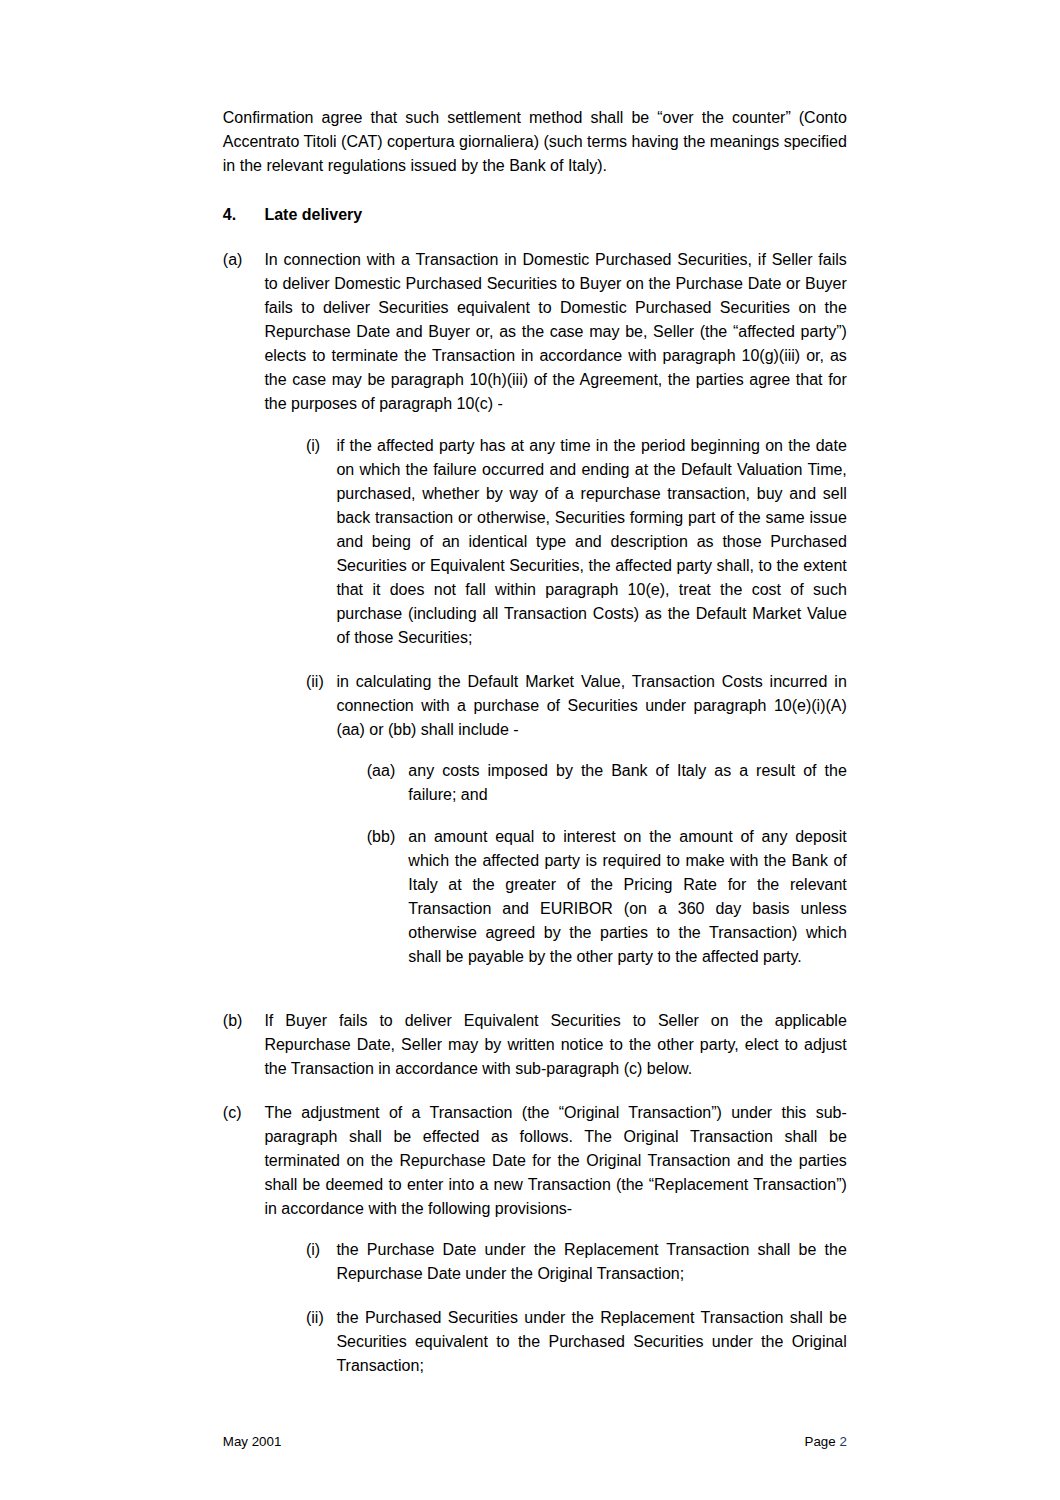Confirmation agree that such settlement method shall be “over the counter” (Conto Accentrato Titoli (CAT) copertura giornaliera) (such terms having the meanings specified in the relevant regulations issued by the Bank of Italy).
4. Late delivery
(a)
In connection with a Transaction in Domestic Purchased Securities, if Seller fails to deliver Domestic Purchased Securities to Buyer on the Purchase Date or Buyer fails to deliver Securities equivalent to Domestic Purchased Securities on the Repurchase Date and Buyer or, as the case may be, Seller (the “affected party”) elects to terminate the Transaction in accordance with paragraph 10(g)(iii) or, as the case may be paragraph 10(h)(iii) of the Agreement, the parties agree that for the purposes of paragraph 10(c) -
(i)
if the affected party has at any time in the period beginning on the date on which the failure occurred and ending at the Default Valuation Time, purchased, whether by way of a repurchase transaction, buy and sell back transaction or otherwise, Securities forming part of the same issue and being of an identical type and description as those Purchased Securities or Equivalent Securities, the affected party shall, to the extent that it does not fall within paragraph 10(e), treat the cost of such purchase (including all Transaction Costs) as the Default Market Value of those Securities;
(ii)
in calculating the Default Market Value, Transaction Costs incurred in connection with a purchase of Securities under paragraph 10(e)(i)(A) (aa) or (bb) shall include -
(aa)
any costs imposed by the Bank of Italy as a result of the failure; and
(bb)
an amount equal to interest on the amount of any deposit which the affected party is required to make with the Bank of Italy at the greater of the Pricing Rate for the relevant Transaction and EURIBOR (on a 360 day basis unless otherwise agreed by the parties to the Transaction) which shall be payable by the other party to the affected party.
(b)
If Buyer fails to deliver Equivalent Securities to Seller on the applicable Repurchase Date, Seller may by written notice to the other party, elect to adjust the Transaction in accordance with sub-paragraph (c) below.
(c)
The adjustment of a Transaction (the “Original Transaction”) under this sub-paragraph shall be effected as follows. The Original Transaction shall be terminated on the Repurchase Date for the Original Transaction and the parties shall be deemed to enter into a new Transaction (the “Replacement Transaction”) in accordance with the following provisions-
(i)
the Purchase Date under the Replacement Transaction shall be the Repurchase Date under the Original Transaction;
(ii)
the Purchased Securities under the Replacement Transaction shall be Securities equivalent to the Purchased Securities under the Original Transaction;
May 2001
Page 2